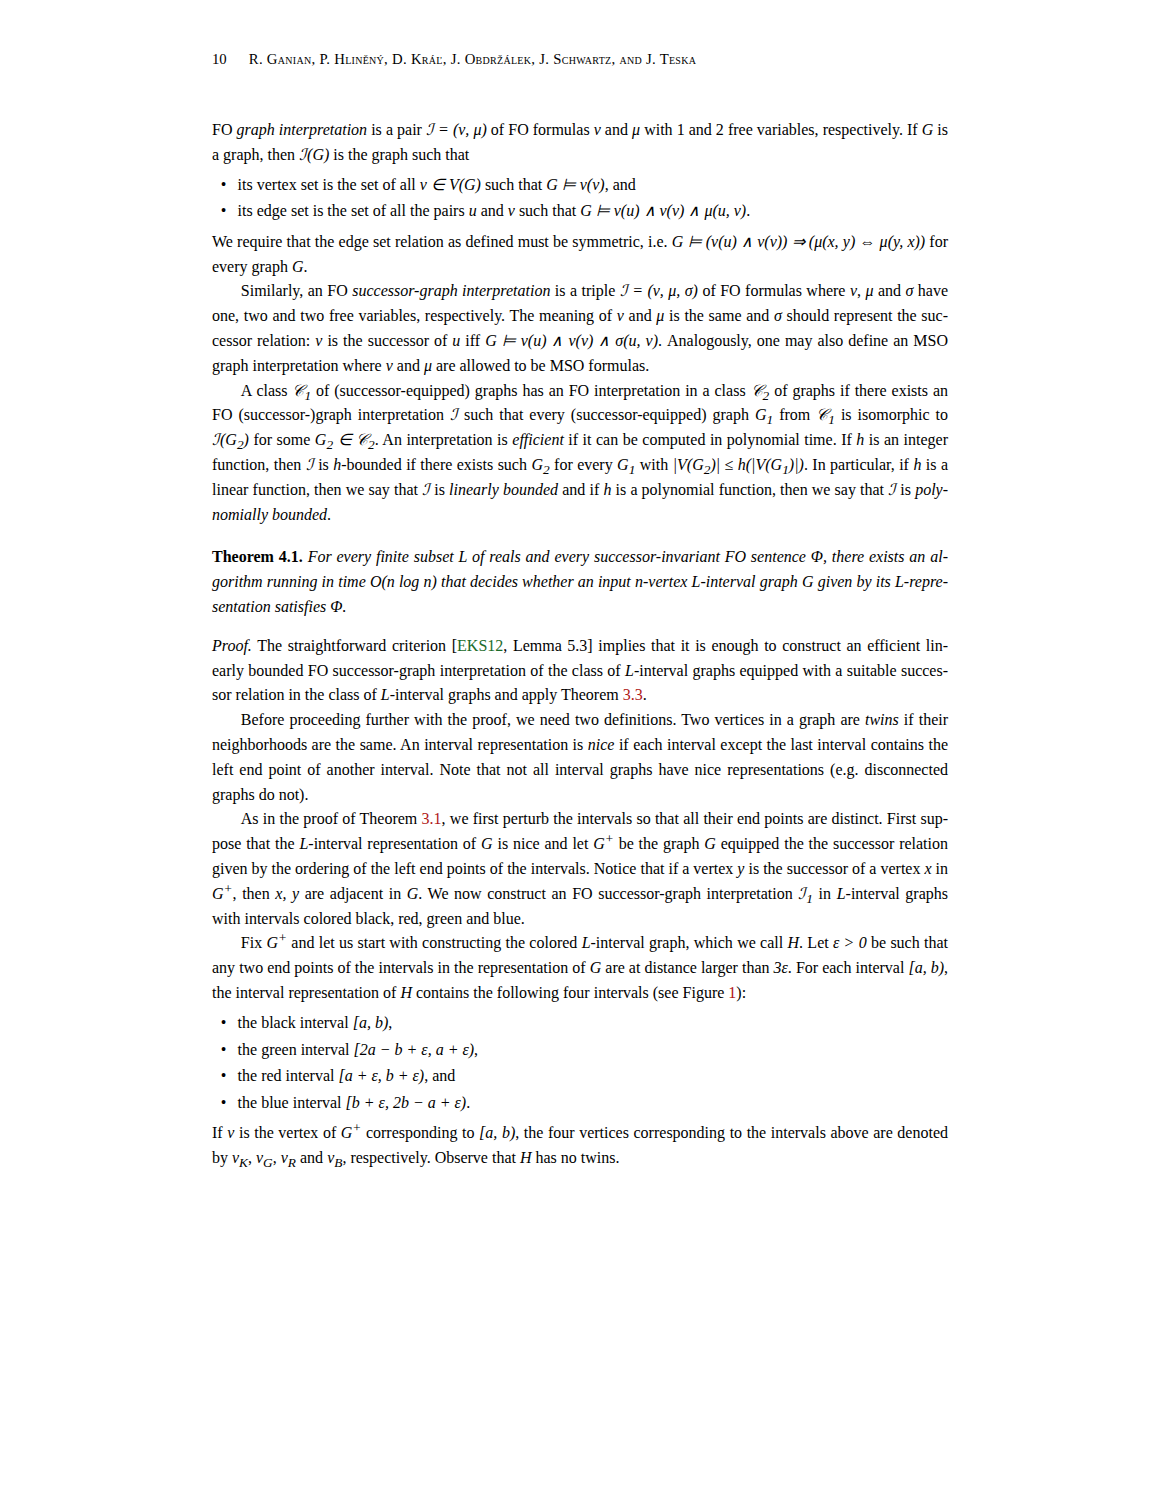10 R. Ganian, P. Hliněný, D. Kráľ, J. Obdržálek, J. Schwartz, and J. Teska
FO graph interpretation is a pair ℐ = (ν, μ) of FO formulas ν and μ with 1 and 2 free variables, respectively. If G is a graph, then ℐ(G) is the graph such that
its vertex set is the set of all v ∈ V(G) such that G ⊨ ν(v), and
its edge set is the set of all the pairs u and v such that G ⊨ ν(u) ∧ ν(v) ∧ μ(u, v).
We require that the edge set relation as defined must be symmetric, i.e. G ⊨ (ν(u) ∧ ν(v)) ⇒ (μ(x, y) ⇔ μ(y, x)) for every graph G.
Similarly, an FO successor-graph interpretation is a triple ℐ = (ν, μ, σ) of FO formulas where ν, μ and σ have one, two and two free variables, respectively. The meaning of ν and μ is the same and σ should represent the successor relation: v is the successor of u iff G ⊨ ν(u) ∧ ν(v) ∧ σ(u, v). Analogously, one may also define an MSO graph interpretation where ν and μ are allowed to be MSO formulas.
A class 𝒞1 of (successor-equipped) graphs has an FO interpretation in a class 𝒞2 of graphs if there exists an FO (successor-)graph interpretation ℐ such that every (successor-equipped) graph G1 from 𝒞1 is isomorphic to ℐ(G2) for some G2 ∈ 𝒞2. An interpretation is efficient if it can be computed in polynomial time. If h is an integer function, then ℐ is h-bounded if there exists such G2 for every G1 with |V(G2)| ≤ h(|V(G1)|). In particular, if h is a linear function, then we say that ℐ is linearly bounded and if h is a polynomial function, then we say that ℐ is polynomially bounded.
Theorem 4.1. For every finite subset L of reals and every successor-invariant FO sentence Φ, there exists an algorithm running in time O(n log n) that decides whether an input n-vertex L-interval graph G given by its L-representation satisfies Φ.
Proof. The straightforward criterion [EKS12, Lemma 5.3] implies that it is enough to construct an efficient linearly bounded FO successor-graph interpretation of the class of L-interval graphs equipped with a suitable successor relation in the class of L-interval graphs and apply Theorem 3.3.
Before proceeding further with the proof, we need two definitions. Two vertices in a graph are twins if their neighborhoods are the same. An interval representation is nice if each interval except the last interval contains the left end point of another interval. Note that not all interval graphs have nice representations (e.g. disconnected graphs do not).
As in the proof of Theorem 3.1, we first perturb the intervals so that all their end points are distinct. First suppose that the L-interval representation of G is nice and let G+ be the graph G equipped the the successor relation given by the ordering of the left end points of the intervals. Notice that if a vertex y is the successor of a vertex x in G+, then x, y are adjacent in G. We now construct an FO successor-graph interpretation ℐ1 in L-interval graphs with intervals colored black, red, green and blue.
Fix G+ and let us start with constructing the colored L-interval graph, which we call H. Let ε > 0 be such that any two end points of the intervals in the representation of G are at distance larger than 3ε. For each interval [a, b), the interval representation of H contains the following four intervals (see Figure 1):
the black interval [a, b),
the green interval [2a − b + ε, a + ε),
the red interval [a + ε, b + ε), and
the blue interval [b + ε, 2b − a + ε).
If v is the vertex of G+ corresponding to [a, b), the four vertices corresponding to the intervals above are denoted by vK, vG, vR and vB, respectively. Observe that H has no twins.